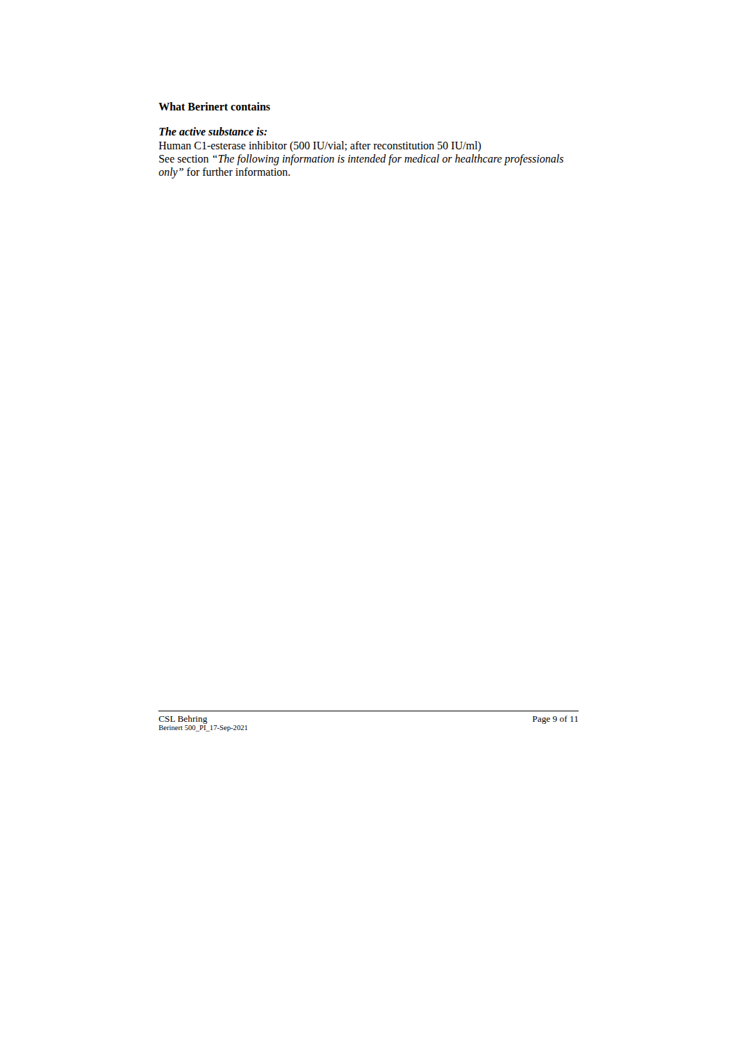What Berinert contains
The active substance is:
Human C1-esterase inhibitor (500 IU/vial; after reconstitution 50 IU/ml)
See section “The following information is intended for medical or healthcare professionals only” for further information.
CSL Behring
Berinert 500_PI_17-Sep-2021
Page 9 of 11